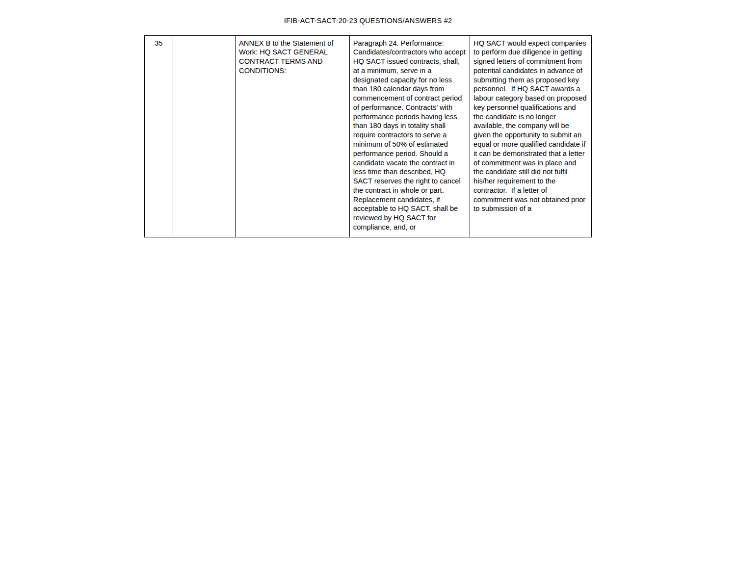IFIB-ACT-SACT-20-23 QUESTIONS/ANSWERS #2
| 35 | | ANNEX B to the Statement of Work: HQ SACT GENERAL CONTRACT TERMS AND CONDITIONS: | Paragraph 24. Performance: Candidates/contractors who accept HQ SACT issued contracts, shall, at a minimum, serve in a designated capacity for no less than 180 calendar days from commencement of contract period of performance. Contracts’ with performance periods having less than 180 days in totality shall require contractors to serve a minimum of 50% of estimated performance period. Should a candidate vacate the contract in less time than described, HQ SACT reserves the right to cancel the contract in whole or part. Replacement candidates, if acceptable to HQ SACT, shall be reviewed by HQ SACT for compliance, and, or | HQ SACT would expect companies to perform due diligence in getting signed letters of commitment from potential candidates in advance of submitting them as proposed key personnel. If HQ SACT awards a labour category based on proposed key personnel qualifications and the candidate is no longer available, the company will be given the opportunity to submit an equal or more qualified candidate if it can be demonstrated that a letter of commitment was in place and the candidate still did not fulfil his/her requirement to the contractor. If a letter of commitment was not obtained prior to submission of a |